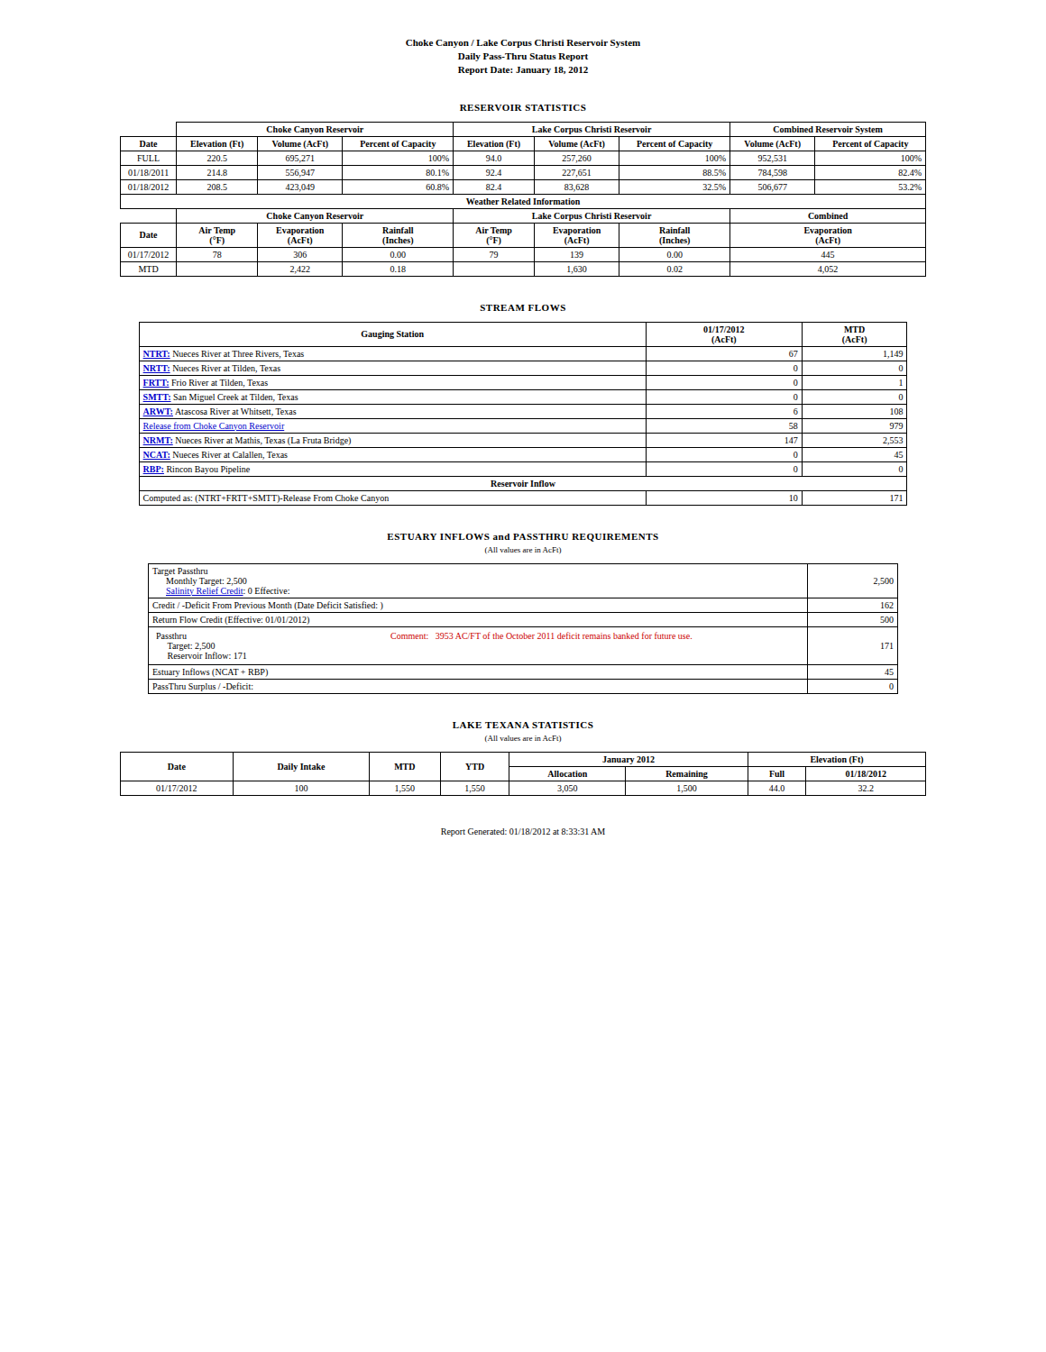Choke Canyon / Lake Corpus Christi Reservoir System
Daily Pass-Thru Status Report
Report Date: January 18, 2012
RESERVOIR STATISTICS
| | Choke Canyon Reservoir | Lake Corpus Christi Reservoir | Combined Reservoir System |
| Date | Elevation (Ft) | Volume (AcFt) | Percent of Capacity | Elevation (Ft) | Volume (AcFt) | Percent of Capacity | Volume (AcFt) | Percent of Capacity |
| FULL | 220.5 | 695,271 | 100% | 94.0 | 257,260 | 100% | 952,531 | 100% |
| 01/18/2011 | 214.8 | 556,947 | 80.1% | 92.4 | 227,651 | 88.5% | 784,598 | 82.4% |
| 01/18/2012 | 208.5 | 423,049 | 60.8% | 82.4 | 83,628 | 32.5% | 506,677 | 53.2% |
| Weather Related Information |
| | Choke Canyon Reservoir | Lake Corpus Christi Reservoir | Combined |
| Date | Air Temp (°F) | Evaporation (AcFt) | Rainfall (Inches) | Air Temp (°F) | Evaporation (AcFt) | Rainfall (Inches) | Evaporation (AcFt) |
| 01/17/2012 | 78 | 306 | 0.00 | 79 | 139 | 0.00 | 445 |
| MTD | | 2,422 | 0.18 | | 1,630 | 0.02 | 4,052 |
STREAM FLOWS
| Gauging Station | 01/17/2012 (AcFt) | MTD (AcFt) |
| --- | --- | --- |
| NTRT: Nueces River at Three Rivers, Texas | 67 | 1,149 |
| NRTT: Nueces River at Tilden, Texas | 0 | 0 |
| FRTT: Frio River at Tilden, Texas | 0 | 1 |
| SMTT: San Miguel Creek at Tilden, Texas | 0 | 0 |
| ARWT: Atascosa River at Whitsett, Texas | 6 | 108 |
| Release from Choke Canyon Reservoir | 58 | 979 |
| NRMT: Nueces River at Mathis, Texas (La Fruta Bridge) | 147 | 2,553 |
| NCAT: Nueces River at Calallen, Texas | 0 | 45 |
| RBP: Rincon Bayou Pipeline | 0 | 0 |
| Reservoir Inflow |
| Computed as: (NTRT+FRTT+SMTT)-Release From Choke Canyon | 10 | 171 |
ESTUARY INFLOWS and PASSTHRU REQUIREMENTS
(All values are in AcFt)
| Target Passthru Monthly Target: 2,500 Salinity Relief Credit : 0 Effective: | 2,500 |
| Credit / -Deficit From Previous Month (Date Deficit Satisfied: ) | 162 |
| Return Flow Credit (Effective: 01/01/2012) | 500 |
| / Passthru Target: 2,500 Reservoir Inflow: 171 / Comment: 3953 AC/FT of the October 2011 deficit remains banked for future use. / | 171 |
| Estuary Inflows (NCAT + RBP) | 45 |
| PassThru Surplus / -Deficit: | 0 |
LAKE TEXANA STATISTICS
(All values are in AcFt)
| Date | Daily Intake | MTD | YTD | January 2012 | Elevation (Ft) |
| --- | --- | --- | --- | --- | --- |
| Allocation | Remaining | Full | 01/18/2012 |
| 01/17/2012 | 100 | 1,550 | 1,550 | 3,050 | 1,500 | 44.0 | 32.2 |
Report Generated: 01/18/2012 at 8:33:31 AM